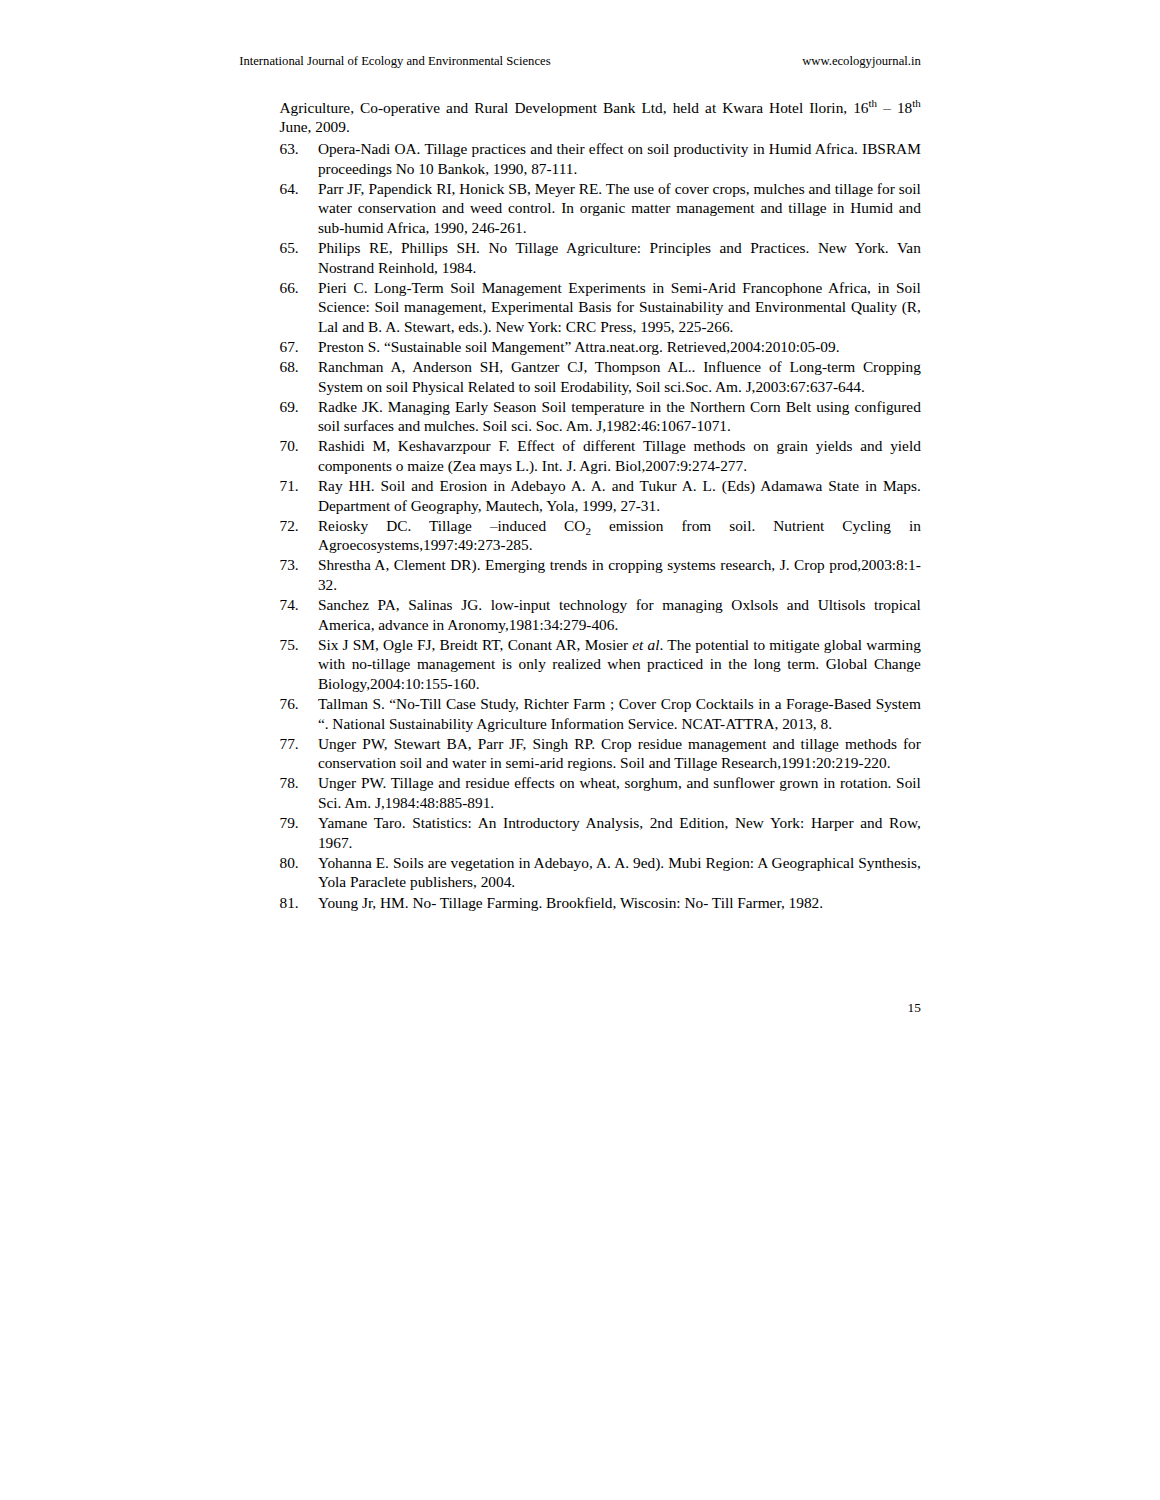International Journal of Ecology and Environmental Sciences
www.ecologyjournal.in
Agriculture, Co-operative and Rural Development Bank Ltd, held at Kwara Hotel Ilorin, 16th – 18th June, 2009.
Opera-Nadi OA. Tillage practices and their effect on soil productivity in Humid Africa. IBSRAM proceedings No 10 Bankok, 1990, 87-111.
Parr JF, Papendick RI, Honick SB, Meyer RE. The use of cover crops, mulches and tillage for soil water conservation and weed control. In organic matter management and tillage in Humid and sub-humid Africa, 1990, 246-261.
Philips RE, Phillips SH. No Tillage Agriculture: Principles and Practices. New York. Van Nostrand Reinhold, 1984.
Pieri C. Long-Term Soil Management Experiments in Semi-Arid Francophone Africa, in Soil Science: Soil management, Experimental Basis for Sustainability and Environmental Quality (R, Lal and B. A. Stewart, eds.). New York: CRC Press, 1995, 225-266.
Preston S. “Sustainable soil Mangement” Attra.neat.org. Retrieved,2004:2010:05-09.
Ranchman A, Anderson SH, Gantzer CJ, Thompson AL.. Influence of Long-term Cropping System on soil Physical Related to soil Erodability, Soil sci.Soc. Am. J,2003:67:637-644.
Radke JK. Managing Early Season Soil temperature in the Northern Corn Belt using configured soil surfaces and mulches. Soil sci. Soc. Am. J,1982:46:1067-1071.
Rashidi M, Keshavarzpour F. Effect of different Tillage methods on grain yields and yield components o maize (Zea mays L.). Int. J. Agri. Biol,2007:9:274-277.
Ray HH. Soil and Erosion in Adebayo A. A. and Tukur A. L. (Eds) Adamawa State in Maps. Department of Geography, Mautech, Yola, 1999, 27-31.
Reiosky DC. Tillage –induced CO2 emission from soil. Nutrient Cycling in Agroecosystems,1997:49:273-285.
Shrestha A, Clement DR). Emerging trends in cropping systems research, J. Crop prod,2003:8:1-32.
Sanchez PA, Salinas JG. low-input technology for managing Oxlsols and Ultisols tropical America, advance in Aronomy,1981:34:279-406.
Six J SM, Ogle FJ, Breidt RT, Conant AR, Mosier et al. The potential to mitigate global warming with no-tillage management is only realized when practiced in the long term. Global Change Biology,2004:10:155-160.
Tallman S. “No-Till Case Study, Richter Farm ; Cover Crop Cocktails in a Forage-Based System “. National Sustainability Agriculture Information Service. NCAT-ATTRA, 2013, 8.
Unger PW, Stewart BA, Parr JF, Singh RP. Crop residue management and tillage methods for conservation soil and water in semi-arid regions. Soil and Tillage Research,1991:20:219-220.
Unger PW. Tillage and residue effects on wheat, sorghum, and sunflower grown in rotation. Soil Sci. Am. J,1984:48:885-891.
Yamane Taro. Statistics: An Introductory Analysis, 2nd Edition, New York: Harper and Row, 1967.
Yohanna E. Soils are vegetation in Adebayo, A. A. 9ed). Mubi Region: A Geographical Synthesis, Yola Paraclete publishers, 2004.
Young Jr, HM. No- Tillage Farming. Brookfield, Wiscosin: No- Till Farmer, 1982.
15